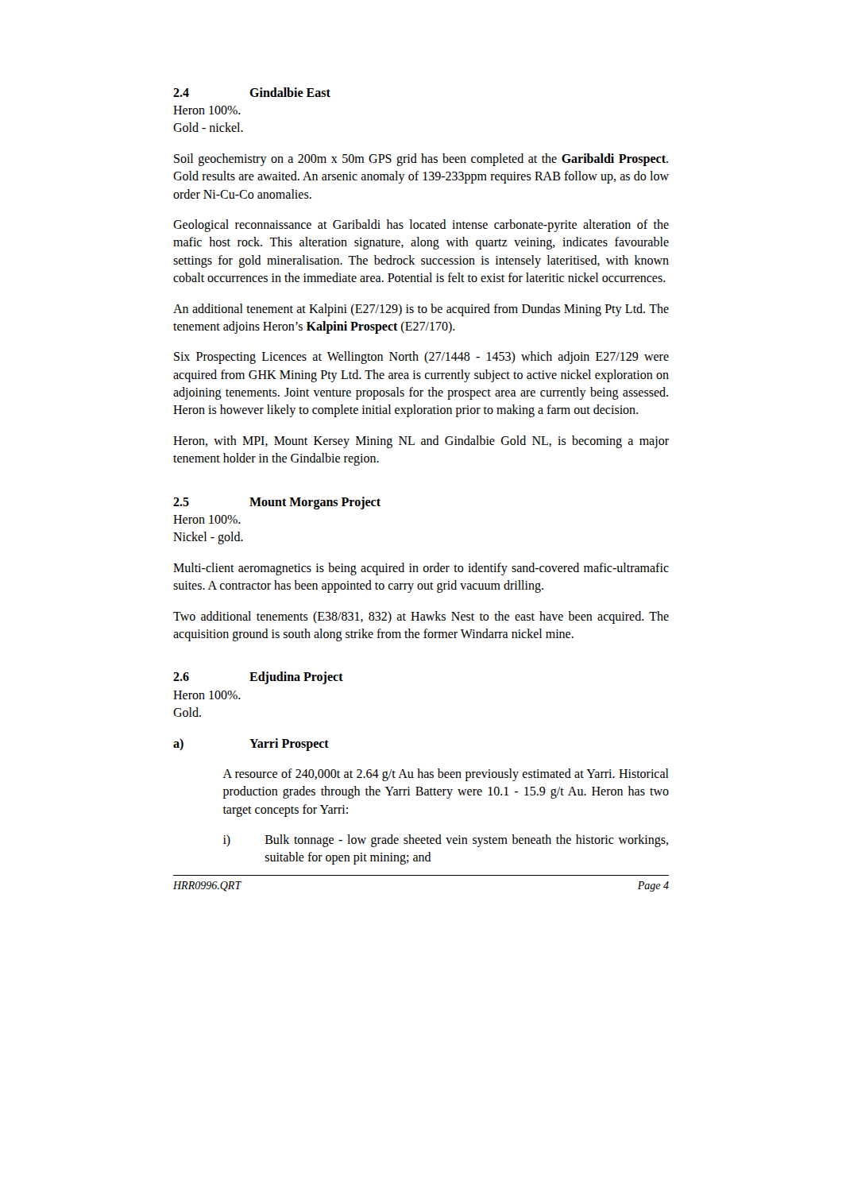2.4 Gindalbie East
Heron 100%.
Gold - nickel.
Soil geochemistry on a 200m x 50m GPS grid has been completed at the Garibaldi Prospect. Gold results are awaited. An arsenic anomaly of 139-233ppm requires RAB follow up, as do low order Ni-Cu-Co anomalies.
Geological reconnaissance at Garibaldi has located intense carbonate-pyrite alteration of the mafic host rock. This alteration signature, along with quartz veining, indicates favourable settings for gold mineralisation. The bedrock succession is intensely lateritised, with known cobalt occurrences in the immediate area. Potential is felt to exist for lateritic nickel occurrences.
An additional tenement at Kalpini (E27/129) is to be acquired from Dundas Mining Pty Ltd. The tenement adjoins Heron’s Kalpini Prospect (E27/170).
Six Prospecting Licences at Wellington North (27/1448 - 1453) which adjoin E27/129 were acquired from GHK Mining Pty Ltd. The area is currently subject to active nickel exploration on adjoining tenements. Joint venture proposals for the prospect area are currently being assessed. Heron is however likely to complete initial exploration prior to making a farm out decision.
Heron, with MPI, Mount Kersey Mining NL and Gindalbie Gold NL, is becoming a major tenement holder in the Gindalbie region.
2.5 Mount Morgans Project
Heron 100%.
Nickel - gold.
Multi-client aeromagnetics is being acquired in order to identify sand-covered mafic-ultramafic suites. A contractor has been appointed to carry out grid vacuum drilling.
Two additional tenements (E38/831, 832) at Hawks Nest to the east have been acquired. The acquisition ground is south along strike from the former Windarra nickel mine.
2.6 Edjudina Project
Heron 100%.
Gold.
a) Yarri Prospect
A resource of 240,000t at 2.64 g/t Au has been previously estimated at Yarri. Historical production grades through the Yarri Battery were 10.1 - 15.9 g/t Au. Heron has two target concepts for Yarri:
i) Bulk tonnage - low grade sheeted vein system beneath the historic workings, suitable for open pit mining; and
HRR0996.QRT Page 4